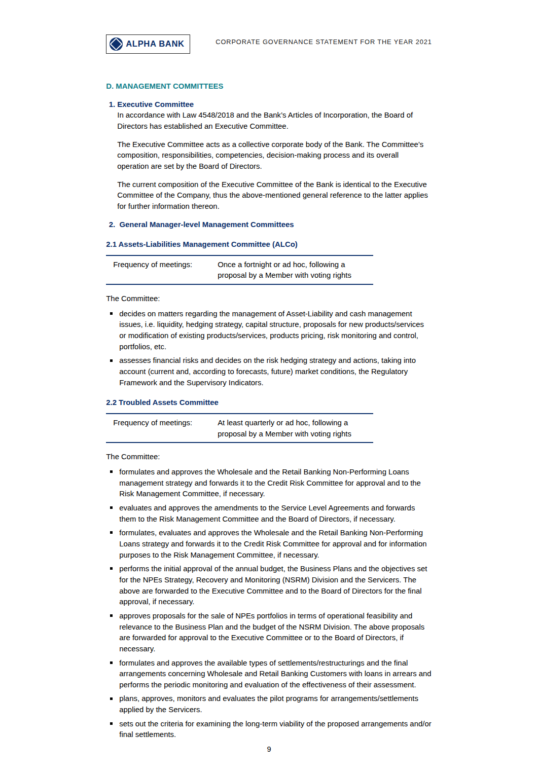ALPHA BANK
Corporate Governance Statement for the Year 2021
D. MANAGEMENT COMMITTEES
Executive Committee
In accordance with Law 4548/2018 and the Bank’s Articles of Incorporation, the Board of Directors has established an Executive Committee.
The Executive Committee acts as a collective corporate body of the Bank. The Committee’s composition, responsibilities, competencies, decision-making process and its overall operation are set by the Board of Directors.
The current composition of the Executive Committee of the Bank is identical to the Executive Committee of the Company, thus the above-mentioned general reference to the latter applies for further information thereon.
General Manager-level Management Committees
2.1 Assets-Liabilities Management Committee (ALCo)
Frequency of meetings:
Once a fortnight or ad hoc, following a proposal by a Member with voting rights
The Committee:
decides on matters regarding the management of Asset-Liability and cash management issues, i.e. liquidity, hedging strategy, capital structure, proposals for new products/services or modification of existing products/services, products pricing, risk monitoring and control, portfolios, etc.
assesses financial risks and decides on the risk hedging strategy and actions, taking into account (current and, according to forecasts, future) market conditions, the Regulatory Framework and the Supervisory Indicators.
2.2 Troubled Assets Committee
Frequency of meetings:
At least quarterly or ad hoc, following a proposal by a Member with voting rights
The Committee:
formulates and approves the Wholesale and the Retail Banking Non-Performing Loans management strategy and forwards it to the Credit Risk Committee for approval and to the Risk Management Committee, if necessary.
evaluates and approves the amendments to the Service Level Agreements and forwards them to the Risk Management Committee and the Board of Directors, if necessary.
formulates, evaluates and approves the Wholesale and the Retail Banking Non-Performing Loans strategy and forwards it to the Credit Risk Committee for approval and for information purposes to the Risk Management Committee, if necessary.
performs the initial approval of the annual budget, the Business Plans and the objectives set for the NPEs Strategy, Recovery and Monitoring (NSRM) Division and the Servicers. The above are forwarded to the Executive Committee and to the Board of Directors for the final approval, if necessary.
approves proposals for the sale of NPEs portfolios in terms of operational feasibility and relevance to the Business Plan and the budget of the NSRM Division. The above proposals are forwarded for approval to the Executive Committee or to the Board of Directors, if necessary.
formulates and approves the available types of settlements/restructurings and the final arrangements concerning Wholesale and Retail Banking Customers with loans in arrears and performs the periodic monitoring and evaluation of the effectiveness of their assessment.
plans, approves, monitors and evaluates the pilot programs for arrangements/settlements applied by the Servicers.
sets out the criteria for examining the long-term viability of the proposed arrangements and/or final settlements.
9